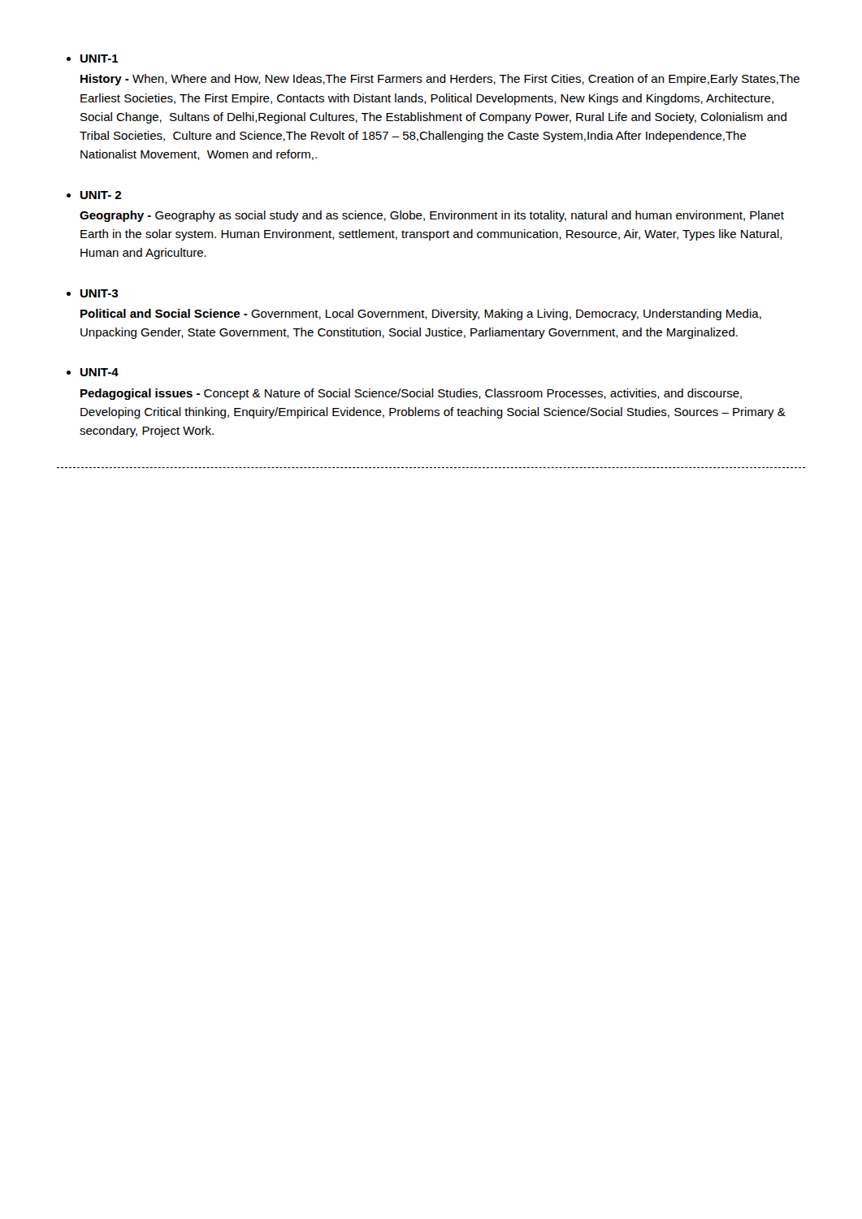UNIT-1 History - When, Where and How, New Ideas,The First Farmers and Herders, The First Cities, Creation of an Empire,Early States,The Earliest Societies, The First Empire, Contacts with Distant lands, Political Developments, New Kings and Kingdoms, Architecture, Social Change, Sultans of Delhi,Regional Cultures, The Establishment of Company Power, Rural Life and Society, Colonialism and Tribal Societies, Culture and Science,The Revolt of 1857 – 58,Challenging the Caste System,India After Independence,The Nationalist Movement, Women and reform,.
UNIT- 2 Geography - Geography as social study and as science, Globe, Environment in its totality, natural and human environment, Planet Earth in the solar system. Human Environment, settlement, transport and communication, Resource, Air, Water, Types like Natural, Human and Agriculture.
UNIT-3 Political and Social Science - Government, Local Government, Diversity, Making a Living, Democracy, Understanding Media, Unpacking Gender, State Government, The Constitution, Social Justice, Parliamentary Government, and the Marginalized.
UNIT-4 Pedagogical issues - Concept & Nature of Social Science/Social Studies, Classroom Processes, activities, and discourse, Developing Critical thinking, Enquiry/Empirical Evidence, Problems of teaching Social Science/Social Studies, Sources – Primary & secondary, Project Work.